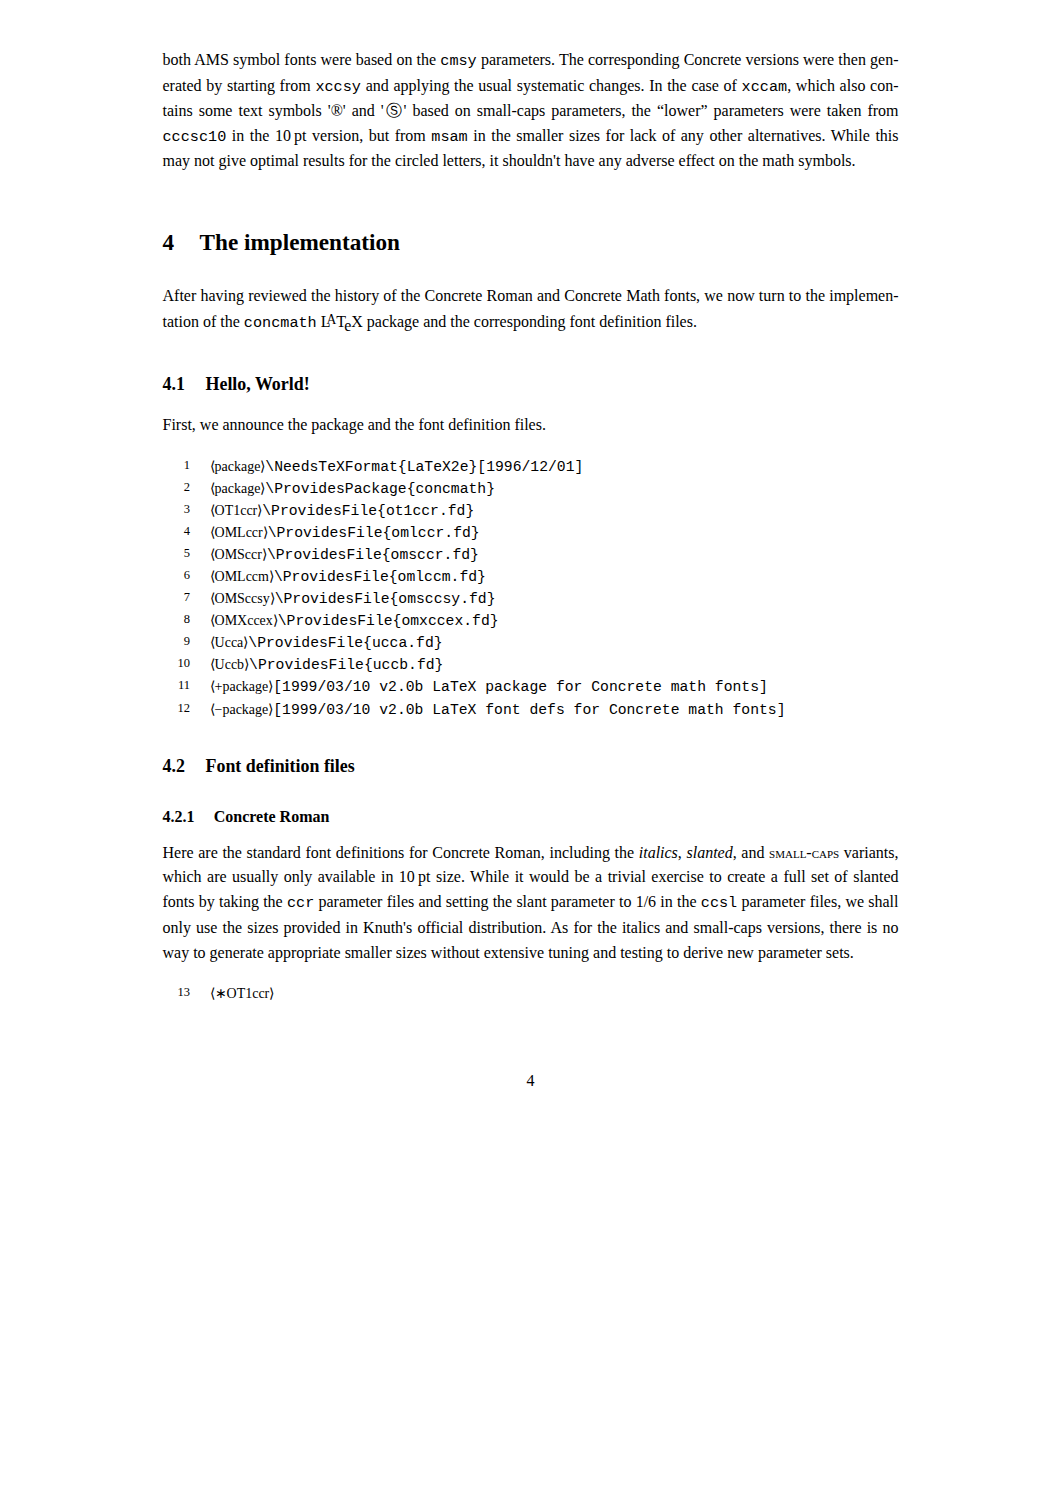both AMS symbol fonts were based on the cmsy parameters. The corresponding Concrete versions were then generated by starting from xccsy and applying the usual systematic changes. In the case of xccam, which also contains some text symbols '®' and 'Ⓢ' based on small-caps parameters, the “lower” parameters were taken from cccsc10 in the 10 pt version, but from msam in the smaller sizes for lack of any other alternatives. While this may not give optimal results for the circled letters, it shouldn't have any adverse effect on the math symbols.
4 The implementation
After having reviewed the history of the Concrete Roman and Concrete Math fonts, we now turn to the implementation of the concmath La Te X package and the corresponding font definition files.
4.1 Hello, World!
First, we announce the package and the font definition files.
⟨package⟩\NeedsTeXFormat{LaTeX2e}[1996/12/01]
⟨package⟩\ProvidesPackage{concmath}
⟨OT1ccr⟩\ProvidesFile{ot1ccr.fd}
⟨OMLccr⟩\ProvidesFile{omlccr.fd}
⟨OMSccr⟩\ProvidesFile{omsccr.fd}
⟨OMLccm⟩\ProvidesFile{omlccm.fd}
⟨OMSccsy⟩\ProvidesFile{omsccsy.fd}
⟨OMXccex⟩\ProvidesFile{omxccex.fd}
⟨Ucca⟩\ProvidesFile{ucca.fd}
⟨Uccb⟩\ProvidesFile{uccb.fd}
⟨+package⟩[1999/03/10 v2.0b LaTeX package for Concrete math fonts]
⟨−package⟩[1999/03/10 v2.0b LaTeX font defs for Concrete math fonts]
4.2 Font definition files
4.2.1 Concrete Roman
Here are the standard font definitions for Concrete Roman, including the italics, slanted, and small-caps variants, which are usually only available in 10 pt size. While it would be a trivial exercise to create a full set of slanted fonts by taking the ccr parameter files and setting the slant parameter to 1/6 in the ccsl parameter files, we shall only use the sizes provided in Knuth's official distribution. As for the italics and small-caps versions, there is no way to generate appropriate smaller sizes without extensive tuning and testing to derive new parameter sets.
⟨∗OT1ccr⟩
4